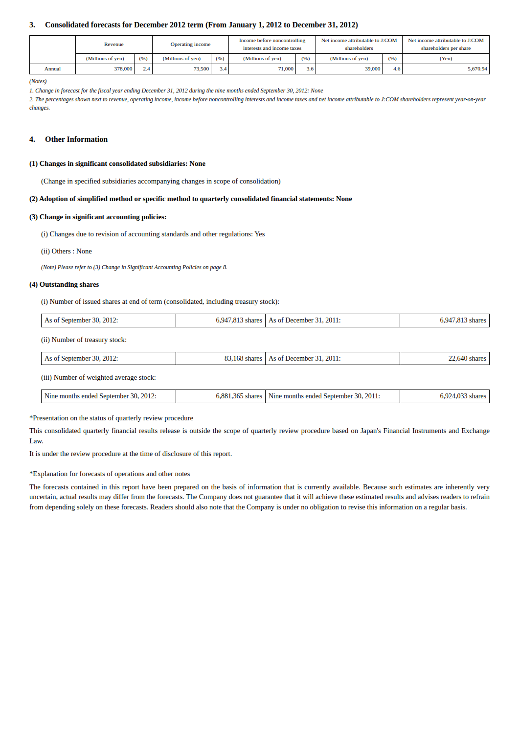3.
Consolidated forecasts for December 2012 term (From January 1, 2012 to December 31, 2012)
| | Revenue | Operating income | Income before noncontrolling interests and income taxes | Net income attributable to J:COM shareholders | Net income attributable to J:COM shareholders per share |
| --- | --- | --- | --- | --- | --- |
| (Millions of yen) | (%) | (Millions of yen) | (%) | (Millions of yen) | (%) | (Millions of yen) | (%) | (Yen) |
| Annual | 378,000 | 2.4 | 73,500 | 3.4 | 71,000 | 3.6 | 39,000 | 4.6 | 5,670.94 |
(Notes)
1. Change in forecast for the fiscal year ending December 31, 2012 during the nine months ended September 30, 2012: None
2. The percentages shown next to revenue, operating income, income before noncontrolling interests and income taxes and net income attributable to J:COM shareholders represent year-on-year changes.
4.
Other Information
(1) Changes in significant consolidated subsidiaries: None
(Change in specified subsidiaries accompanying changes in scope of consolidation)
(2) Adoption of simplified method or specific method to quarterly consolidated financial statements: None
(3) Change in significant accounting policies:
(i) Changes due to revision of accounting standards and other regulations: Yes
(ii) Others : None
(Note) Please refer to (3) Change in Significant Accounting Policies on page 8.
(4) Outstanding shares
(i) Number of issued shares at end of term (consolidated, including treasury stock):
| As of September 30, 2012: | 6,947,813 shares | As of December 31, 2011: | 6,947,813 shares |
(ii) Number of treasury stock:
| As of September 30, 2012: | 83,168 shares | As of December 31, 2011: | 22,640 shares |
(iii) Number of weighted average stock:
| Nine months ended September 30, 2012: | 6,881,365 shares | Nine months ended September 30, 2011: | 6,924,033 shares |
*Presentation on the status of quarterly review procedure
This consolidated quarterly financial results release is outside the scope of quarterly review procedure based on Japan's Financial Instruments and Exchange Law.
It is under the review procedure at the time of disclosure of this report.
*Explanation for forecasts of operations and other notes
The forecasts contained in this report have been prepared on the basis of information that is currently available. Because such estimates are inherently very uncertain, actual results may differ from the forecasts. The Company does not guarantee that it will achieve these estimated results and advises readers to refrain from depending solely on these forecasts. Readers should also note that the Company is under no obligation to revise this information on a regular basis.